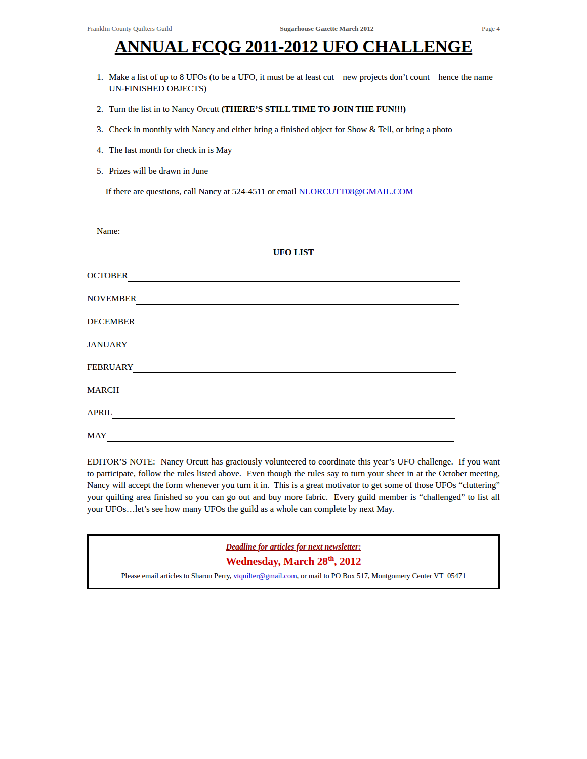Franklin County Quilters Guild Sugarhouse Gazette March 2012 Page 4
ANNUAL FCQG 2011-2012 UFO CHALLENGE
Make a list of up to 8 UFOs (to be a UFO, it must be at least cut – new projects don’t count – hence the name UN-FINISHED OBJECTS)
Turn the list in to Nancy Orcutt (THERE’S STILL TIME TO JOIN THE FUN!!!)
Check in monthly with Nancy and either bring a finished object for Show & Tell, or bring a photo
The last month for check in is May
Prizes will be drawn in June
If there are questions, call Nancy at 524-4511 or email NLORCUTT08@GMAIL.COM
Name:
UFO LIST
OCTOBER
NOVEMBER
DECEMBER
JANUARY
FEBRUARY
MARCH
APRIL
MAY
EDITOR’S NOTE: Nancy Orcutt has graciously volunteered to coordinate this year’s UFO challenge. If you want to participate, follow the rules listed above. Even though the rules say to turn your sheet in at the October meeting, Nancy will accept the form whenever you turn it in. This is a great motivator to get some of those UFOs “cluttering” your quilting area finished so you can go out and buy more fabric. Every guild member is “challenged” to list all your UFOs…let’s see how many UFOs the guild as a whole can complete by next May.
Deadline for articles for next newsletter:
Wednesday, March 28th, 2012
Please email articles to Sharon Perry, vtquilter@gmail.com, or mail to PO Box 517, Montgomery Center VT 05471